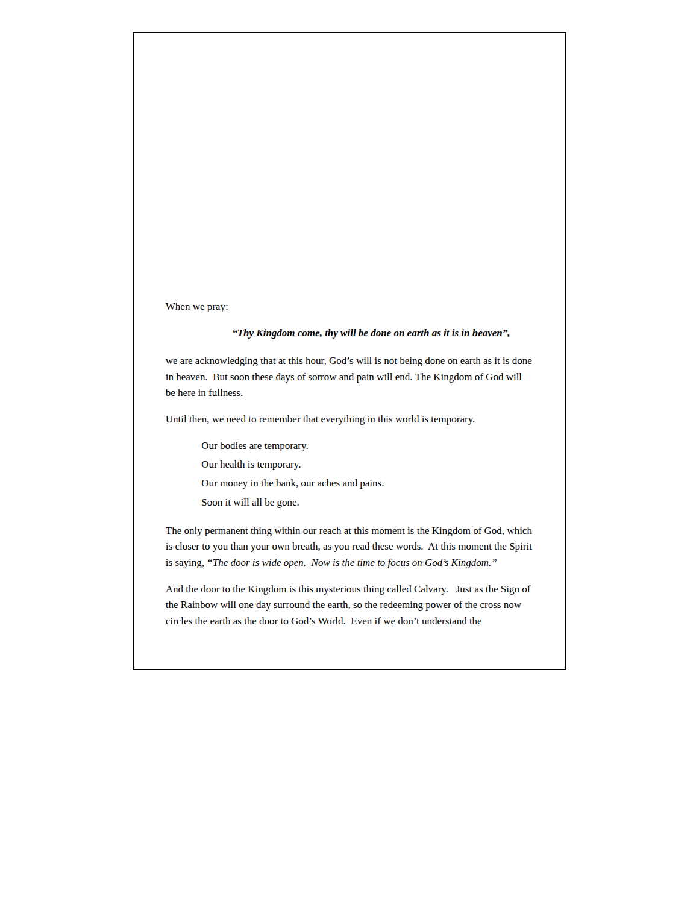When we pray:
“Thy Kingdom come, thy will be done on earth as it is in heaven”,
we are acknowledging that at this hour, God’s will is not being done on earth as it is done in heaven. But soon these days of sorrow and pain will end. The Kingdom of God will be here in fullness.
Until then, we need to remember that everything in this world is temporary.
Our bodies are temporary.
Our health is temporary.
Our money in the bank, our aches and pains.
Soon it will all be gone.
The only permanent thing within our reach at this moment is the Kingdom of God, which is closer to you than your own breath, as you read these words. At this moment the Spirit is saying, “The door is wide open. Now is the time to focus on God’s Kingdom.”
And the door to the Kingdom is this mysterious thing called Calvary. Just as the Sign of the Rainbow will one day surround the earth, so the redeeming power of the cross now circles the earth as the door to God’s World. Even if we don’t understand the